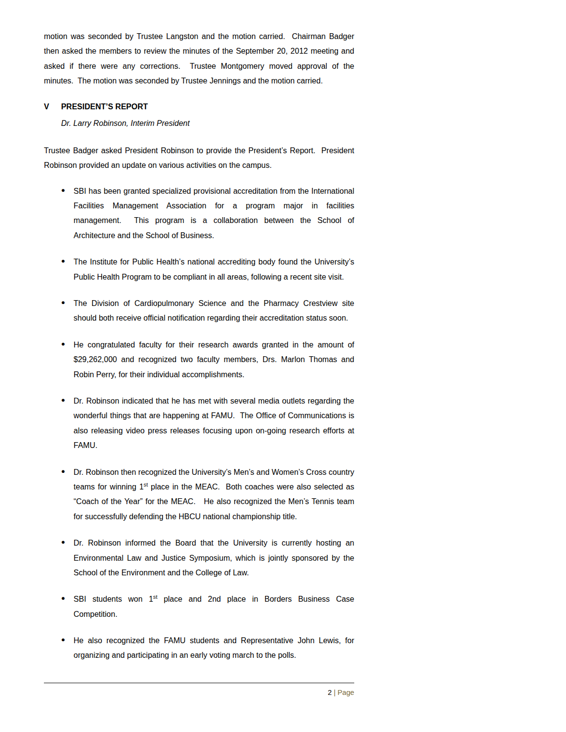motion was seconded by Trustee Langston and the motion carried. Chairman Badger then asked the members to review the minutes of the September 20, 2012 meeting and asked if there were any corrections. Trustee Montgomery moved approval of the minutes. The motion was seconded by Trustee Jennings and the motion carried.
V PRESIDENT’S REPORT
Dr. Larry Robinson, Interim President
Trustee Badger asked President Robinson to provide the President’s Report. President Robinson provided an update on various activities on the campus.
SBI has been granted specialized provisional accreditation from the International Facilities Management Association for a program major in facilities management. This program is a collaboration between the School of Architecture and the School of Business.
The Institute for Public Health’s national accrediting body found the University’s Public Health Program to be compliant in all areas, following a recent site visit.
The Division of Cardiopulmonary Science and the Pharmacy Crestview site should both receive official notification regarding their accreditation status soon.
He congratulated faculty for their research awards granted in the amount of $29,262,000 and recognized two faculty members, Drs. Marlon Thomas and Robin Perry, for their individual accomplishments.
Dr. Robinson indicated that he has met with several media outlets regarding the wonderful things that are happening at FAMU. The Office of Communications is also releasing video press releases focusing upon on-going research efforts at FAMU.
Dr. Robinson then recognized the University’s Men’s and Women’s Cross country teams for winning 1st place in the MEAC. Both coaches were also selected as “Coach of the Year” for the MEAC. He also recognized the Men’s Tennis team for successfully defending the HBCU national championship title.
Dr. Robinson informed the Board that the University is currently hosting an Environmental Law and Justice Symposium, which is jointly sponsored by the School of the Environment and the College of Law.
SBI students won 1st place and 2nd place in Borders Business Case Competition.
He also recognized the FAMU students and Representative John Lewis, for organizing and participating in an early voting march to the polls.
2 | Page